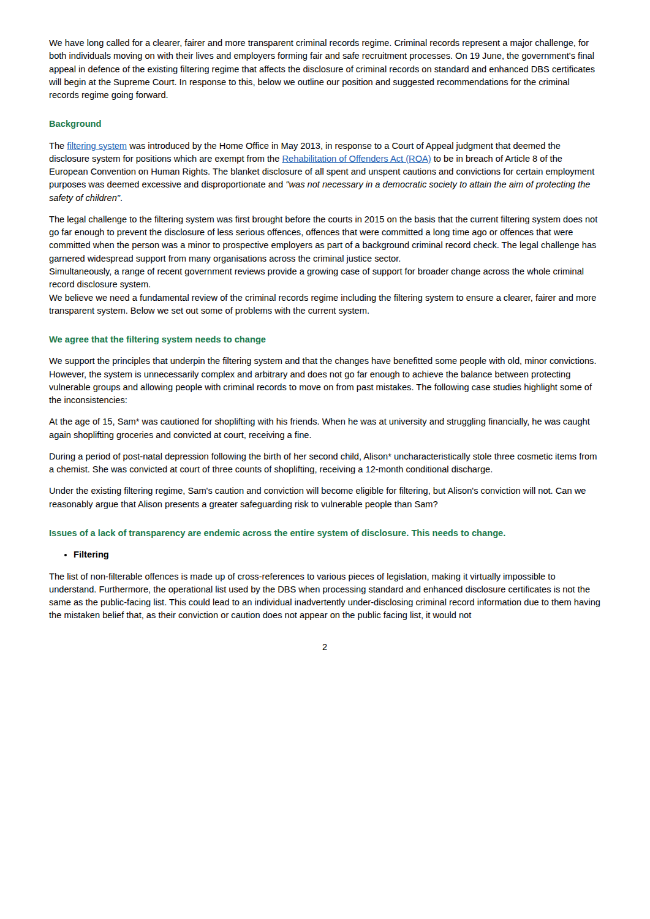We have long called for a clearer, fairer and more transparent criminal records regime. Criminal records represent a major challenge, for both individuals moving on with their lives and employers forming fair and safe recruitment processes. On 19 June, the government's final appeal in defence of the existing filtering regime that affects the disclosure of criminal records on standard and enhanced DBS certificates will begin at the Supreme Court. In response to this, below we outline our position and suggested recommendations for the criminal records regime going forward.
Background
The filtering system was introduced by the Home Office in May 2013, in response to a Court of Appeal judgment that deemed the disclosure system for positions which are exempt from the Rehabilitation of Offenders Act (ROA) to be in breach of Article 8 of the European Convention on Human Rights. The blanket disclosure of all spent and unspent cautions and convictions for certain employment purposes was deemed excessive and disproportionate and "was not necessary in a democratic society to attain the aim of protecting the safety of children".
The legal challenge to the filtering system was first brought before the courts in 2015 on the basis that the current filtering system does not go far enough to prevent the disclosure of less serious offences, offences that were committed a long time ago or offences that were committed when the person was a minor to prospective employers as part of a background criminal record check. The legal challenge has garnered widespread support from many organisations across the criminal justice sector.
Simultaneously, a range of recent government reviews provide a growing case of support for broader change across the whole criminal record disclosure system.
We believe we need a fundamental review of the criminal records regime including the filtering system to ensure a clearer, fairer and more transparent system. Below we set out some of problems with the current system.
We agree that the filtering system needs to change
We support the principles that underpin the filtering system and that the changes have benefitted some people with old, minor convictions. However, the system is unnecessarily complex and arbitrary and does not go far enough to achieve the balance between protecting vulnerable groups and allowing people with criminal records to move on from past mistakes. The following case studies highlight some of the inconsistencies:
At the age of 15, Sam* was cautioned for shoplifting with his friends. When he was at university and struggling financially, he was caught again shoplifting groceries and convicted at court, receiving a fine.
During a period of post-natal depression following the birth of her second child, Alison* uncharacteristically stole three cosmetic items from a chemist. She was convicted at court of three counts of shoplifting, receiving a 12-month conditional discharge.
Under the existing filtering regime, Sam's caution and conviction will become eligible for filtering, but Alison's conviction will not. Can we reasonably argue that Alison presents a greater safeguarding risk to vulnerable people than Sam?
Issues of a lack of transparency are endemic across the entire system of disclosure. This needs to change.
Filtering
The list of non-filterable offences is made up of cross-references to various pieces of legislation, making it virtually impossible to understand. Furthermore, the operational list used by the DBS when processing standard and enhanced disclosure certificates is not the same as the public-facing list. This could lead to an individual inadvertently under-disclosing criminal record information due to them having the mistaken belief that, as their conviction or caution does not appear on the public facing list, it would not
2